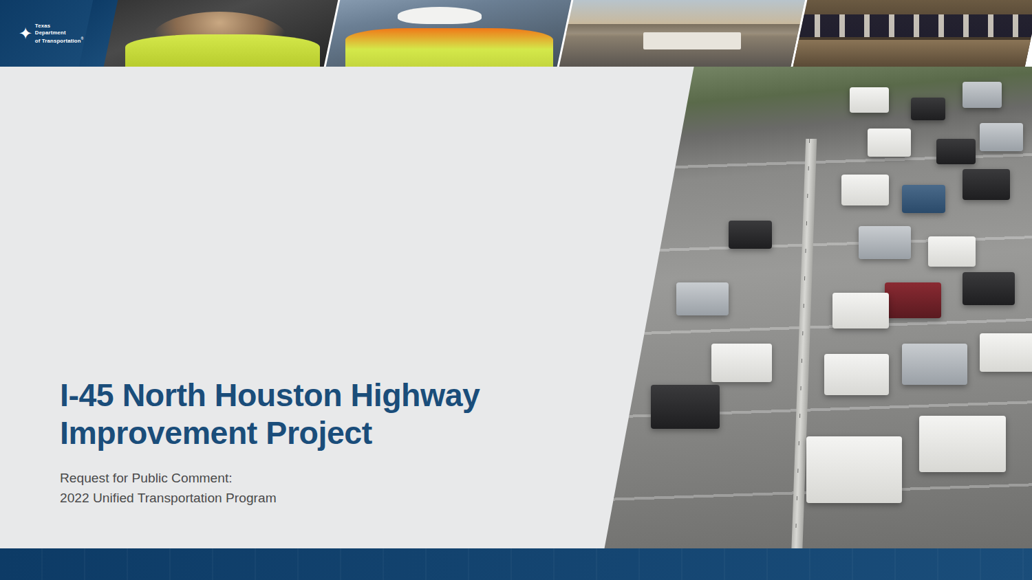✦ Texas
Department
of Transportation®
I-45 North Houston Highway Improvement Project
Request for Public Comment:
2022 Unified Transportation Program